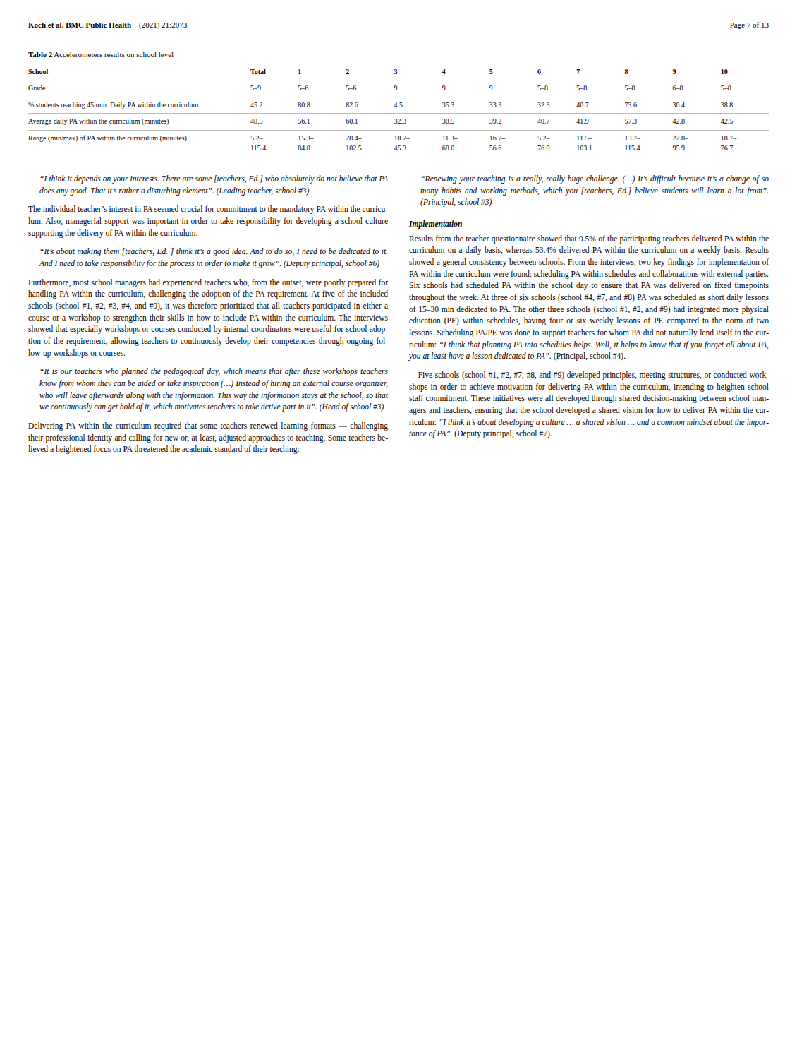Koch et al. BMC Public Health (2021) 21:2073
Page 7 of 13
Table 2 Accelerometers results on school level
| School | Total | 1 | 2 | 3 | 4 | 5 | 6 | 7 | 8 | 9 | 10 |
| --- | --- | --- | --- | --- | --- | --- | --- | --- | --- | --- | --- |
| Grade | 5–9 | 5–6 | 5–6 | 9 | 9 | 9 | 5–8 | 5–8 | 5–8 | 6–8 | 5–8 |
| % students reaching 45 min. Daily PA within the curriculum | 45.2 | 80.8 | 82.6 | 4.5 | 35.3 | 33.3 | 32.3 | 40.7 | 73.6 | 30.4 | 38.8 |
| Average daily PA within the curriculum (minutes) | 48.5 | 56.1 | 60.1 | 32.3 | 38.5 | 39.2 | 40.7 | 41.9 | 57.3 | 42.8 | 42.5 |
| Range (min/max) of PA within the curriculum (minutes) | 5.2– 115.4 | 15.3– 84.8 | 28.4– 102.5 | 10.7– 45.3 | 11.3– 68.0 | 16.7– 56.6 | 5.2– 76.0 | 11.5– 103.1 | 13.7– 115.4 | 22.8– 95.9 | 18.7– 76.7 |
“I think it depends on your interests. There are some [teachers, Ed.] who absolutely do not believe that PA does any good. That it’s rather a disturbing element”. (Leading teacher, school #3)
The individual teacher’s interest in PA seemed crucial for commitment to the mandatory PA within the curriculum. Also, managerial support was important in order to take responsibility for developing a school culture supporting the delivery of PA within the curriculum.
“It’s about making them [teachers, Ed. ] think it’s a good idea. And to do so, I need to be dedicated to it. And I need to take responsibility for the process in order to make it grow”. (Deputy principal, school #6)
Furthermore, most school managers had experienced teachers who, from the outset, were poorly prepared for handling PA within the curriculum, challenging the adoption of the PA requirement. At five of the included schools (school #1, #2, #3, #4, and #9), it was therefore prioritized that all teachers participated in either a course or a workshop to strengthen their skills in how to include PA within the curriculum. The interviews showed that especially workshops or courses conducted by internal coordinators were useful for school adoption of the requirement, allowing teachers to continuously develop their competencies through ongoing follow-up workshops or courses.
“It is our teachers who planned the pedagogical day, which means that after these workshops teachers know from whom they can be aided or take inspiration (…) Instead of hiring an external course organizer, who will leave afterwards along with the information. This way the information stays at the school, so that we continuously can get hold of it, which motivates teachers to take active part in it”. (Head of school #3)
Delivering PA within the curriculum required that some teachers renewed learning formats — challenging their professional identity and calling for new or, at least, adjusted approaches to teaching. Some teachers believed a heightened focus on PA threatened the academic standard of their teaching:
“Renewing your teaching is a really, really huge challenge. (…) It’s difficult because it’s a change of so many habits and working methods, which you [teachers, Ed.] believe students will learn a lot from”. (Principal, school #3)
Implementation
Results from the teacher questionnaire showed that 9.5% of the participating teachers delivered PA within the curriculum on a daily basis, whereas 53.4% delivered PA within the curriculum on a weekly basis. Results showed a general consistency between schools. From the interviews, two key findings for implementation of PA within the curriculum were found: scheduling PA within schedules and collaborations with external parties. Six schools had scheduled PA within the school day to ensure that PA was delivered on fixed timepoints throughout the week. At three of six schools (school #4, #7, and #8) PA was scheduled as short daily lessons of 15–30 min dedicated to PA. The other three schools (school #1, #2, and #9) had integrated more physical education (PE) within schedules, having four or six weekly lessons of PE compared to the norm of two lessons. Scheduling PA/PE was done to support teachers for whom PA did not naturally lend itself to the curriculum: “I think that planning PA into schedules helps. Well, it helps to know that if you forget all about PA, you at least have a lesson dedicated to PA”. (Principal, school #4).
Five schools (school #1, #2, #7, #8, and #9) developed principles, meeting structures, or conducted workshops in order to achieve motivation for delivering PA within the curriculum, intending to heighten school staff commitment. These initiatives were all developed through shared decision-making between school managers and teachers, ensuring that the school developed a shared vision for how to deliver PA within the curriculum: “I think it’s about developing a culture … a shared vision … and a common mindset about the importance of PA”. (Deputy principal, school #7).